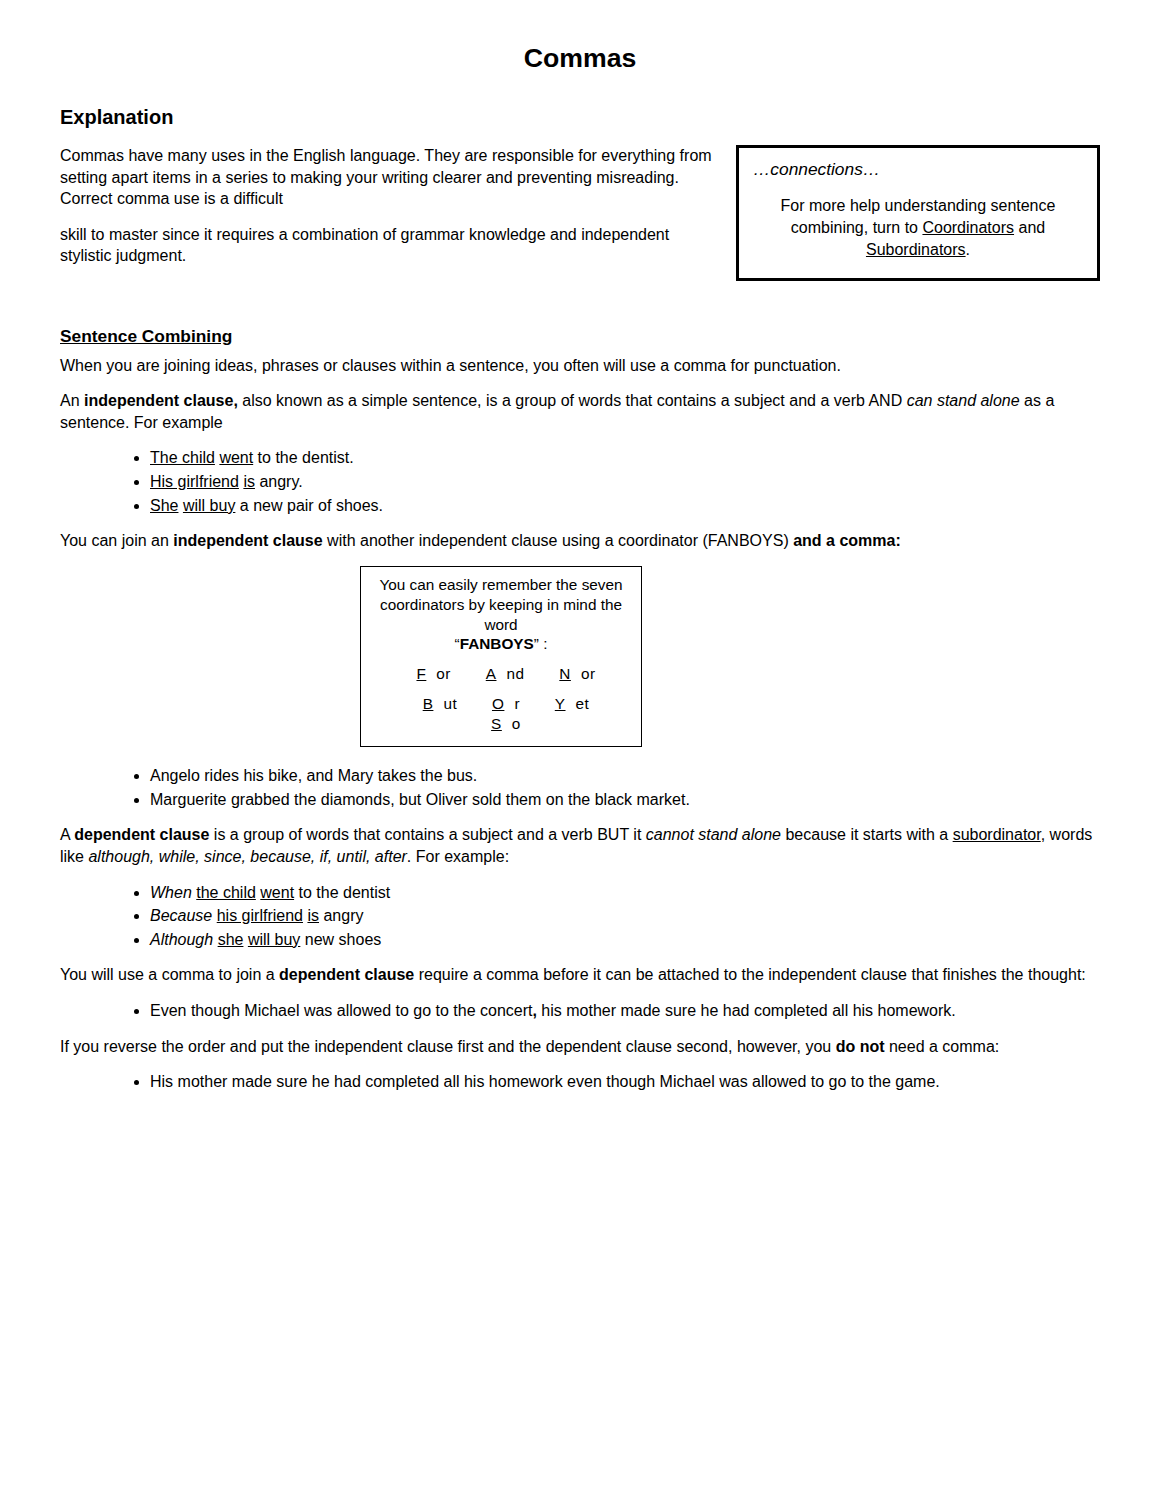Commas
Explanation
…connections…
For more help understanding sentence combining, turn to Coordinators and Subordinators.
Commas have many uses in the English language. They are responsible for everything from setting apart items in a series to making your writing clearer and preventing misreading. Correct comma use is a difficult
skill to master since it requires a combination of grammar knowledge and independent stylistic judgment.
Sentence Combining
When you are joining ideas, phrases or clauses within a sentence, you often will use a comma for punctuation.
An independent clause, also known as a simple sentence, is a group of words that contains a subject and a verb AND can stand alone as a sentence. For example
The child went to the dentist.
His girlfriend is angry.
She will buy a new pair of shoes.
You can join an independent clause with another independent clause using a coordinator (FANBOYS) and a comma:
You can easily remember the seven coordinators by keeping in mind the word
“FANBOYS” :
For And Nor
But Or Yet So
Angelo rides his bike, and Mary takes the bus.
Marguerite grabbed the diamonds, but Oliver sold them on the black market.
A dependent clause is a group of words that contains a subject and a verb BUT it cannot stand alone because it starts with a subordinator, words like although, while, since, because, if, until, after. For example:
When the child went to the dentist
Because his girlfriend is angry
Although she will buy new shoes
You will use a comma to join a dependent clause require a comma before it can be attached to the independent clause that finishes the thought:
Even though Michael was allowed to go to the concert, his mother made sure he had completed all his homework.
If you reverse the order and put the independent clause first and the dependent clause second, however, you do not need a comma:
His mother made sure he had completed all his homework even though Michael was allowed to go to the game.